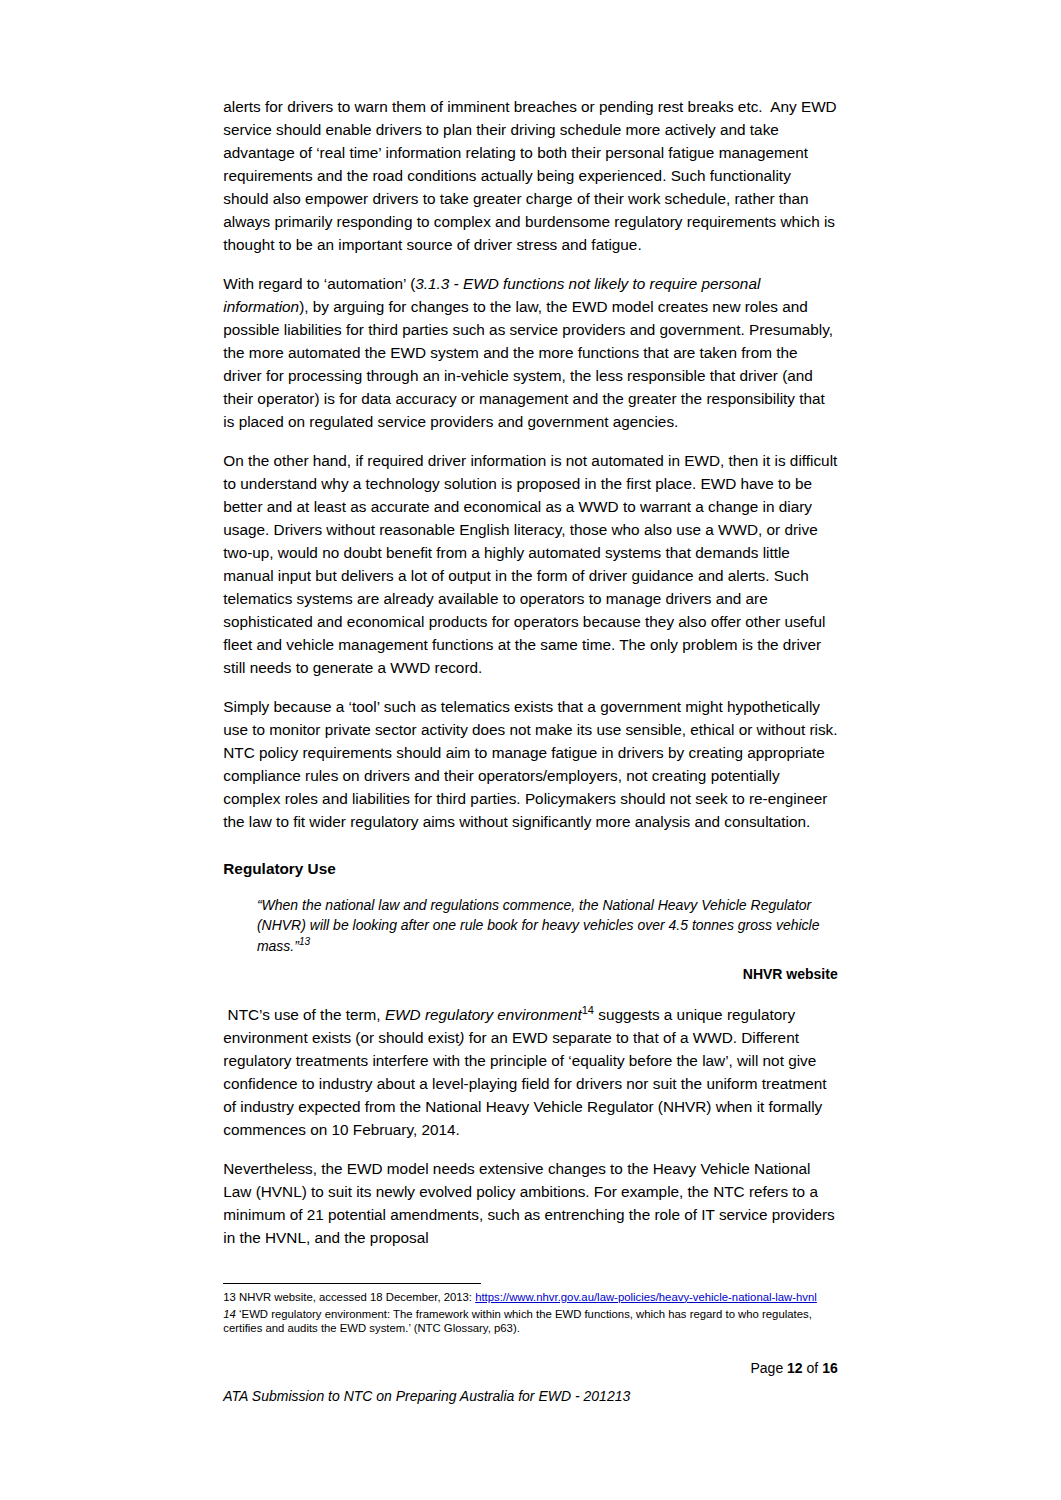alerts for drivers to warn them of imminent breaches or pending rest breaks etc. Any EWD service should enable drivers to plan their driving schedule more actively and take advantage of ‘real time’ information relating to both their personal fatigue management requirements and the road conditions actually being experienced. Such functionality should also empower drivers to take greater charge of their work schedule, rather than always primarily responding to complex and burdensome regulatory requirements which is thought to be an important source of driver stress and fatigue.
With regard to ‘automation’ (3.1.3 - EWD functions not likely to require personal information), by arguing for changes to the law, the EWD model creates new roles and possible liabilities for third parties such as service providers and government. Presumably, the more automated the EWD system and the more functions that are taken from the driver for processing through an in-vehicle system, the less responsible that driver (and their operator) is for data accuracy or management and the greater the responsibility that is placed on regulated service providers and government agencies.
On the other hand, if required driver information is not automated in EWD, then it is difficult to understand why a technology solution is proposed in the first place. EWD have to be better and at least as accurate and economical as a WWD to warrant a change in diary usage. Drivers without reasonable English literacy, those who also use a WWD, or drive two-up, would no doubt benefit from a highly automated systems that demands little manual input but delivers a lot of output in the form of driver guidance and alerts. Such telematics systems are already available to operators to manage drivers and are sophisticated and economical products for operators because they also offer other useful fleet and vehicle management functions at the same time. The only problem is the driver still needs to generate a WWD record.
Simply because a ‘tool’ such as telematics exists that a government might hypothetically use to monitor private sector activity does not make its use sensible, ethical or without risk. NTC policy requirements should aim to manage fatigue in drivers by creating appropriate compliance rules on drivers and their operators/employers, not creating potentially complex roles and liabilities for third parties. Policymakers should not seek to re-engineer the law to fit wider regulatory aims without significantly more analysis and consultation.
Regulatory Use
“When the national law and regulations commence, the National Heavy Vehicle Regulator (NHVR) will be looking after one rule book for heavy vehicles over 4.5 tonnes gross vehicle mass.”13
NHVR website
NTC’s use of the term, EWD regulatory environment14 suggests a unique regulatory environment exists (or should exist) for an EWD separate to that of a WWD. Different regulatory treatments interfere with the principle of ‘equality before the law’, will not give confidence to industry about a level-playing field for drivers nor suit the uniform treatment of industry expected from the National Heavy Vehicle Regulator (NHVR) when it formally commences on 10 February, 2014.
Nevertheless, the EWD model needs extensive changes to the Heavy Vehicle National Law (HVNL) to suit its newly evolved policy ambitions. For example, the NTC refers to a minimum of 21 potential amendments, such as entrenching the role of IT service providers in the HVNL, and the proposal
13 NHVR website, accessed 18 December, 2013: https://www.nhvr.gov.au/law-policies/heavy-vehicle-national-law-hvnl
14 ‘EWD regulatory environment: The framework within which the EWD functions, which has regard to who regulates, certifies and audits the EWD system.’ (NTC Glossary, p63).
Page 12 of 16
ATA Submission to NTC on Preparing Australia for EWD - 201213